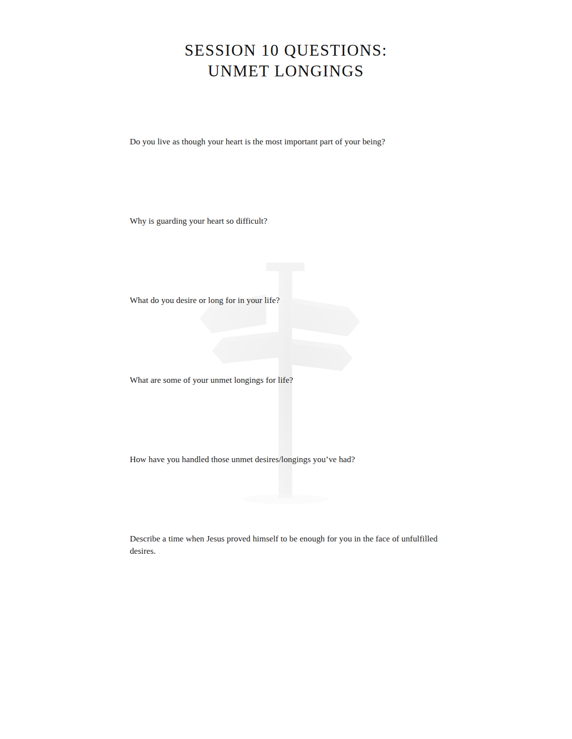Session 10 Questions:Unmet Longings
Do you live as though your heart is the most important part of your being?
Why is guarding your heart so difficult?
What do you desire or long for in your life?
What are some of your unmet longings for life?
How have you handled those unmet desires/longings you’ve had?
Describe a time when Jesus proved himself to be enough for you in the face of unfulfilled desires.